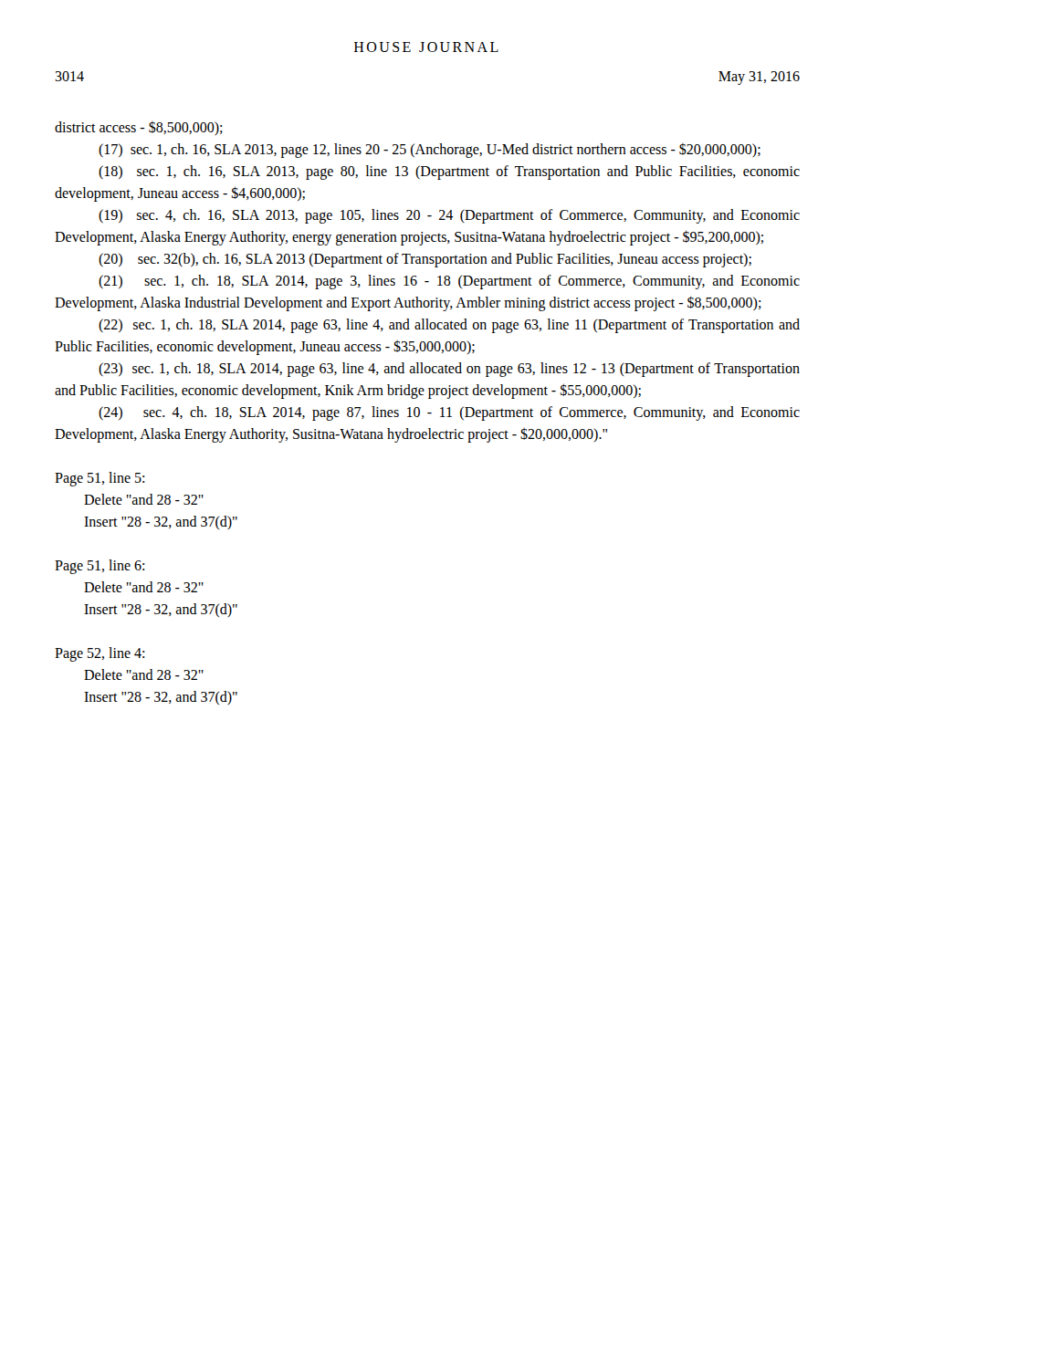HOUSE JOURNAL
3014 May 31, 2016
district access - $8,500,000);
(17) sec. 1, ch. 16, SLA 2013, page 12, lines 20 - 25 (Anchorage, U-Med district northern access - $20,000,000);
(18) sec. 1, ch. 16, SLA 2013, page 80, line 13 (Department of Transportation and Public Facilities, economic development, Juneau access - $4,600,000);
(19) sec. 4, ch. 16, SLA 2013, page 105, lines 20 - 24 (Department of Commerce, Community, and Economic Development, Alaska Energy Authority, energy generation projects, Susitna-Watana hydroelectric project - $95,200,000);
(20) sec. 32(b), ch. 16, SLA 2013 (Department of Transportation and Public Facilities, Juneau access project);
(21) sec. 1, ch. 18, SLA 2014, page 3, lines 16 - 18 (Department of Commerce, Community, and Economic Development, Alaska Industrial Development and Export Authority, Ambler mining district access project - $8,500,000);
(22) sec. 1, ch. 18, SLA 2014, page 63, line 4, and allocated on page 63, line 11 (Department of Transportation and Public Facilities, economic development, Juneau access - $35,000,000);
(23) sec. 1, ch. 18, SLA 2014, page 63, line 4, and allocated on page 63, lines 12 - 13 (Department of Transportation and Public Facilities, economic development, Knik Arm bridge project development - $55,000,000);
(24) sec. 4, ch. 18, SLA 2014, page 87, lines 10 - 11 (Department of Commerce, Community, and Economic Development, Alaska Energy Authority, Susitna-Watana hydroelectric project - $20,000,000)."
Page 51, line 5:
Delete "and 28 - 32"
Insert "28 - 32, and 37(d)"
Page 51, line 6:
Delete "and 28 - 32"
Insert "28 - 32, and 37(d)"
Page 52, line 4:
Delete "and 28 - 32"
Insert "28 - 32, and 37(d)"